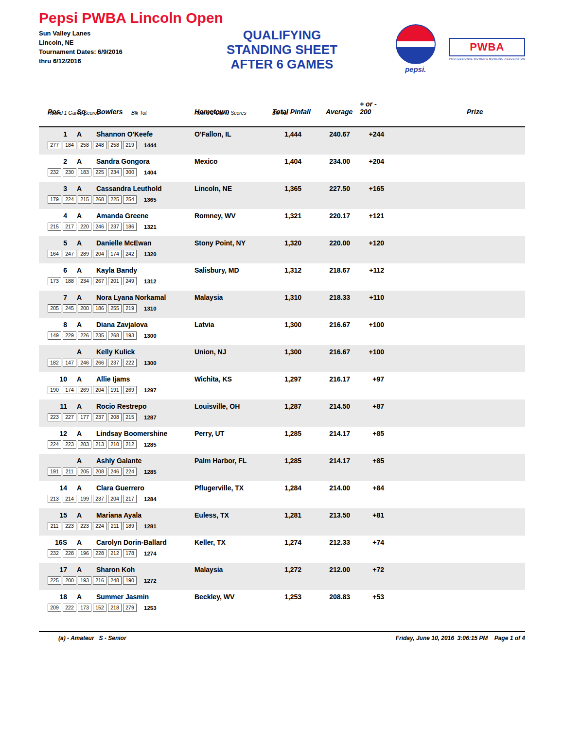Pepsi PWBA Lincoln Open
Sun Valley Lanes
Lincoln, NE
Tournament Dates: 6/9/2016
thru 6/12/2016
QUALIFYING
STANDING SHEET
AFTER 6 GAMES
pepsi.
PWBA
PROFESSIONAL WOMEN'S BOWLING ASSOCIATION
Pos
Sq
Bowlers
Hometown
Total Pinfall
Average
+ or -
200
Prize
Round 1 Game Scores
Blk Tot
Round 2 Game Scores
Blk Tot
1
A
Shannon O'Keefe
O'Fallon, IL
1,444
240.67
+244
277
184
258
248
258
219
1444
2
A
Sandra Gongora
Mexico
1,404
234.00
+204
232
230
183
225
234
300
1404
3
A
Cassandra Leuthold
Lincoln, NE
1,365
227.50
+165
179
224
215
268
225
254
1365
4
A
Amanda Greene
Romney, WV
1,321
220.17
+121
215
217
220
246
237
186
1321
5
A
Danielle McEwan
Stony Point, NY
1,320
220.00
+120
164
247
289
204
174
242
1320
6
A
Kayla Bandy
Salisbury, MD
1,312
218.67
+112
173
188
234
267
201
249
1312
7
A
Nora Lyana Norkamal
Malaysia
1,310
218.33
+110
205
245
200
186
255
219
1310
8
A
Diana Zavjalova
Latvia
1,300
216.67
+100
149
229
226
235
268
193
1300
A
Kelly Kulick
Union, NJ
1,300
216.67
+100
182
147
246
266
237
222
1300
10
A
Allie Ijams
Wichita, KS
1,297
216.17
+97
190
174
269
204
191
269
1297
11
A
Rocio Restrepo
Louisville, OH
1,287
214.50
+87
223
227
177
237
208
215
1287
12
A
Lindsay Boomershine
Perry, UT
1,285
214.17
+85
224
223
203
213
210
212
1285
A
Ashly Galante
Palm Harbor, FL
1,285
214.17
+85
191
211
205
208
246
224
1285
14
A
Clara Guerrero
Pflugerville, TX
1,284
214.00
+84
213
214
199
237
204
217
1284
15
A
Mariana Ayala
Euless, TX
1,281
213.50
+81
211
223
223
224
211
189
1281
16S
A
Carolyn Dorin-Ballard
Keller, TX
1,274
212.33
+74
232
228
196
228
212
178
1274
17
A
Sharon Koh
Malaysia
1,272
212.00
+72
225
200
193
216
248
190
1272
18
A
Summer Jasmin
Beckley, WV
1,253
208.83
+53
209
222
173
152
218
279
1253
(a) - Amateur S - Senior
Friday, June 10, 2016 3:06:15 PM Page 1 of 4